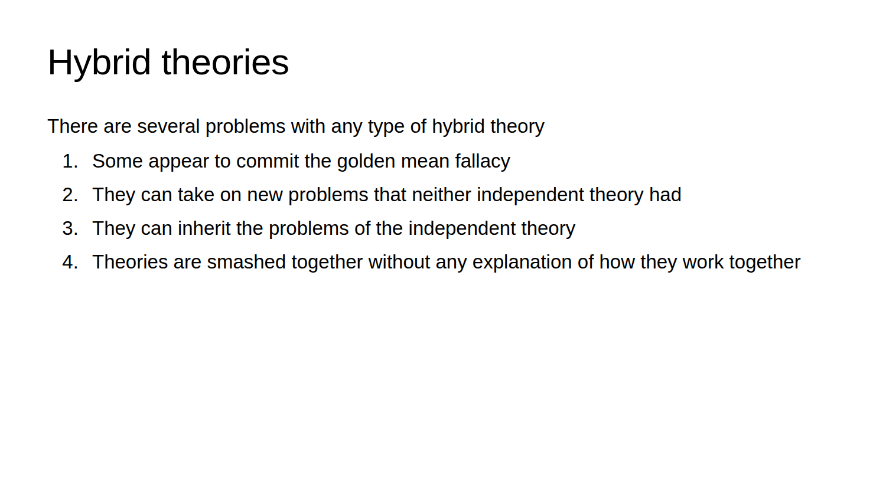Hybrid theories
There are several problems with any type of hybrid theory
Some appear to commit the golden mean fallacy
They can take on new problems that neither independent theory had
They can inherit the problems of the independent theory
Theories are smashed together without any explanation of how they work together